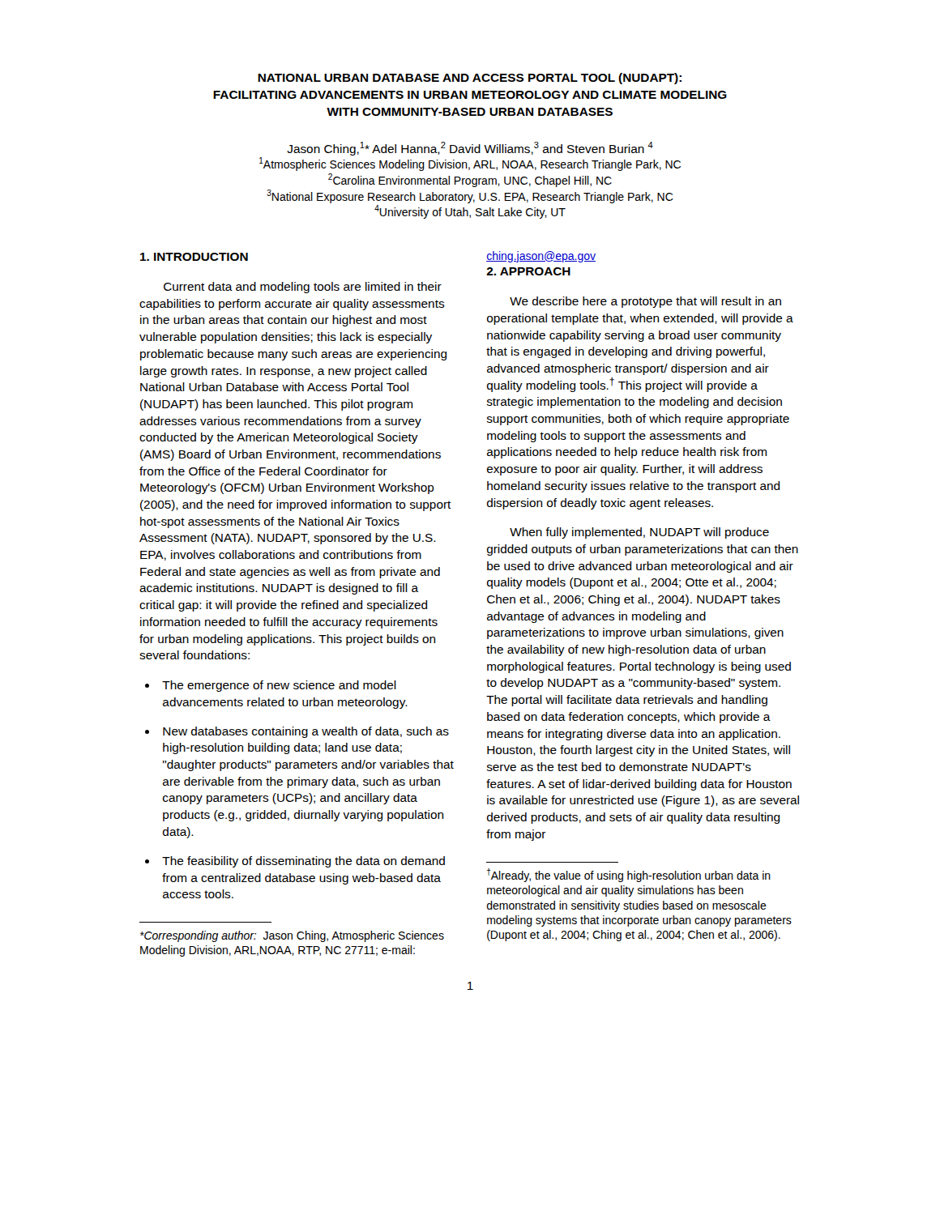National Urban Database and Access Portal Tool (NUDAPT):
Facilitating Advancements in Urban Meteorology and Climate Modeling
with Community-Based Urban Databases
Jason Ching,1* Adel Hanna,2 David Williams,3 and Steven Burian 4
1Atmospheric Sciences Modeling Division, ARL, NOAA, Research Triangle Park, NC
2Carolina Environmental Program, UNC, Chapel Hill, NC
3National Exposure Research Laboratory, U.S. EPA, Research Triangle Park, NC
4University of Utah, Salt Lake City, UT
1. INTRODUCTION
Current data and modeling tools are limited in their capabilities to perform accurate air quality assessments in the urban areas that contain our highest and most vulnerable population densities; this lack is especially problematic because many such areas are experiencing large growth rates. In response, a new project called National Urban Database with Access Portal Tool (NUDAPT) has been launched. This pilot program addresses various recommendations from a survey conducted by the American Meteorological Society (AMS) Board of Urban Environment, recommendations from the Office of the Federal Coordinator for Meteorology's (OFCM) Urban Environment Workshop (2005), and the need for improved information to support hot-spot assessments of the National Air Toxics Assessment (NATA). NUDAPT, sponsored by the U.S. EPA, involves collaborations and contributions from Federal and state agencies as well as from private and academic institutions. NUDAPT is designed to fill a critical gap: it will provide the refined and specialized information needed to fulfill the accuracy requirements for urban modeling applications. This project builds on several foundations:
The emergence of new science and model advancements related to urban meteorology.
New databases containing a wealth of data, such as high-resolution building data; land use data; "daughter products" parameters and/or variables that are derivable from the primary data, such as urban canopy parameters (UCPs); and ancillary data products (e.g., gridded, diurnally varying population data).
The feasibility of disseminating the data on demand from a centralized database using web-based data access tools.
*Corresponding author: Jason Ching, Atmospheric Sciences Modeling Division, ARL,NOAA, RTP, NC 27711; e-mail: ching.jason@epa.gov
2. APPROACH
We describe here a prototype that will result in an operational template that, when extended, will provide a nationwide capability serving a broad user community that is engaged in developing and driving powerful, advanced atmospheric transport/ dispersion and air quality modeling tools.† This project will provide a strategic implementation to the modeling and decision support communities, both of which require appropriate modeling tools to support the assessments and applications needed to help reduce health risk from exposure to poor air quality. Further, it will address homeland security issues relative to the transport and dispersion of deadly toxic agent releases.
When fully implemented, NUDAPT will produce gridded outputs of urban parameterizations that can then be used to drive advanced urban meteorological and air quality models (Dupont et al., 2004; Otte et al., 2004; Chen et al., 2006; Ching et al., 2004). NUDAPT takes advantage of advances in modeling and parameterizations to improve urban simulations, given the availability of new high-resolution data of urban morphological features. Portal technology is being used to develop NUDAPT as a "community-based" system. The portal will facilitate data retrievals and handling based on data federation concepts, which provide a means for integrating diverse data into an application. Houston, the fourth largest city in the United States, will serve as the test bed to demonstrate NUDAPT's features. A set of lidar-derived building data for Houston is available for unrestricted use (Figure 1), as are several derived products, and sets of air quality data resulting from major
†Already, the value of using high-resolution urban data in meteorological and air quality simulations has been demonstrated in sensitivity studies based on mesoscale modeling systems that incorporate urban canopy parameters (Dupont et al., 2004; Ching et al., 2004; Chen et al., 2006).
1